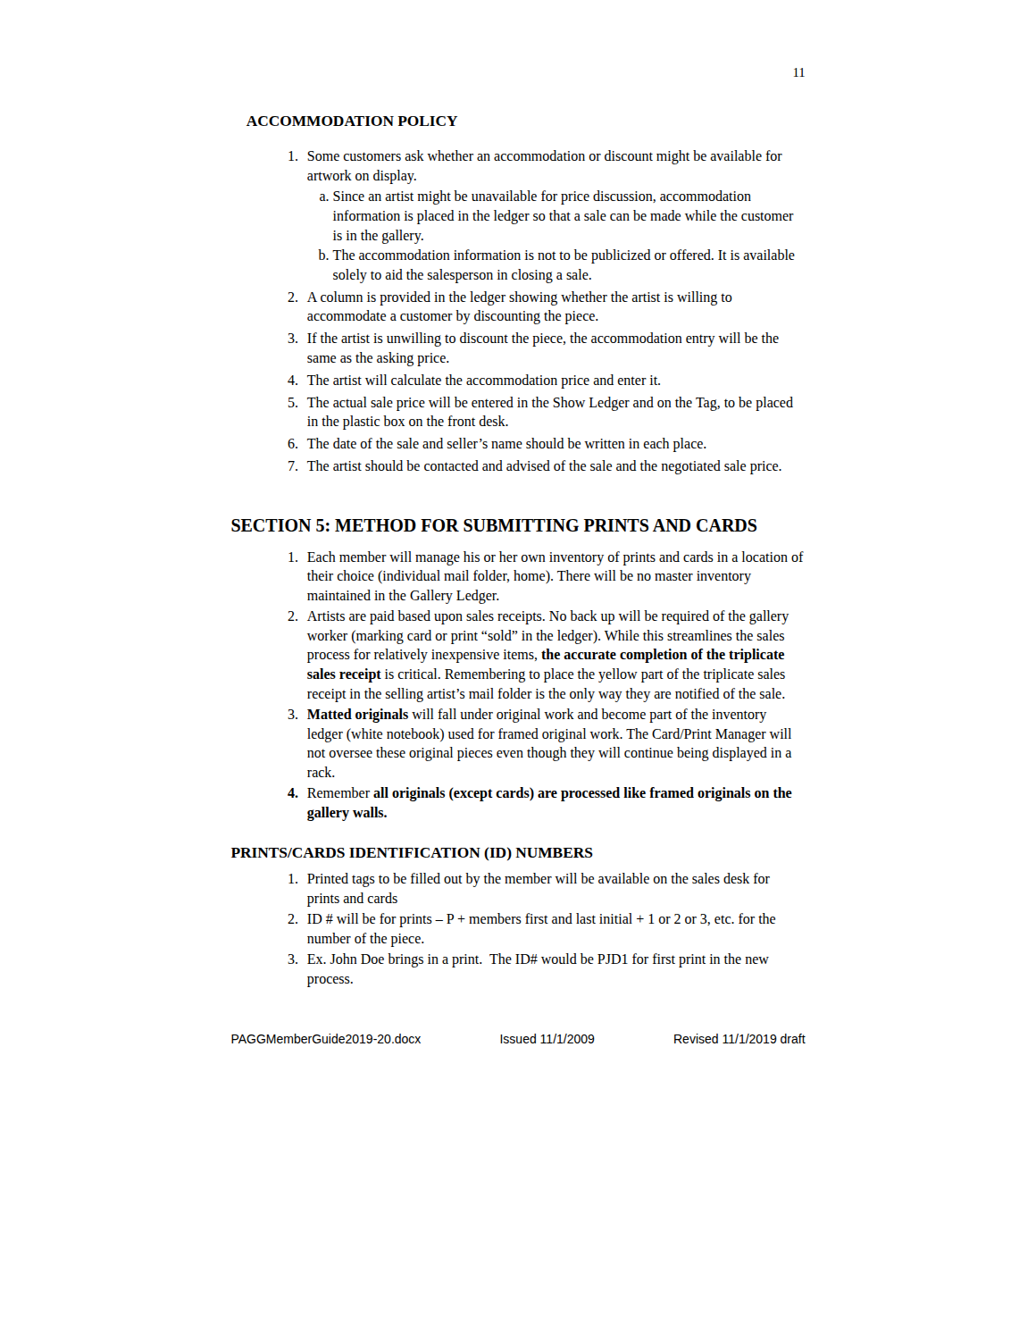11
ACCOMMODATION POLICY
Some customers ask whether an accommodation or discount might be available for artwork on display.
Since an artist might be unavailable for price discussion, accommodation information is placed in the ledger so that a sale can be made while the customer is in the gallery.
The accommodation information is not to be publicized or offered. It is available solely to aid the salesperson in closing a sale.
A column is provided in the ledger showing whether the artist is willing to accommodate a customer by discounting the piece.
If the artist is unwilling to discount the piece, the accommodation entry will be the same as the asking price.
The artist will calculate the accommodation price and enter it.
The actual sale price will be entered in the Show Ledger and on the Tag, to be placed in the plastic box on the front desk.
The date of the sale and seller’s name should be written in each place.
The artist should be contacted and advised of the sale and the negotiated sale price.
SECTION 5: METHOD FOR SUBMITTING PRINTS AND CARDS
Each member will manage his or her own inventory of prints and cards in a location of their choice (individual mail folder, home). There will be no master inventory maintained in the Gallery Ledger.
Artists are paid based upon sales receipts. No back up will be required of the gallery worker (marking card or print “sold” in the ledger). While this streamlines the sales process for relatively inexpensive items, the accurate completion of the triplicate sales receipt is critical. Remembering to place the yellow part of the triplicate sales receipt in the selling artist’s mail folder is the only way they are notified of the sale.
Matted originals will fall under original work and become part of the inventory ledger (white notebook) used for framed original work. The Card/Print Manager will not oversee these original pieces even though they will continue being displayed in a rack.
Remember all originals (except cards) are processed like framed originals on the gallery walls.
PRINTS/CARDS IDENTIFICATION (ID) NUMBERS
Printed tags to be filled out by the member will be available on the sales desk for prints and cards
ID # will be for prints – P + members first and last initial + 1 or 2 or 3, etc. for the number of the piece.
Ex. John Doe brings in a print. The ID# would be PJD1 for first print in the new process.
PAGGMemberGuide2019-20.docx Issued 11/1/2009 Revised 11/1/2019 draft